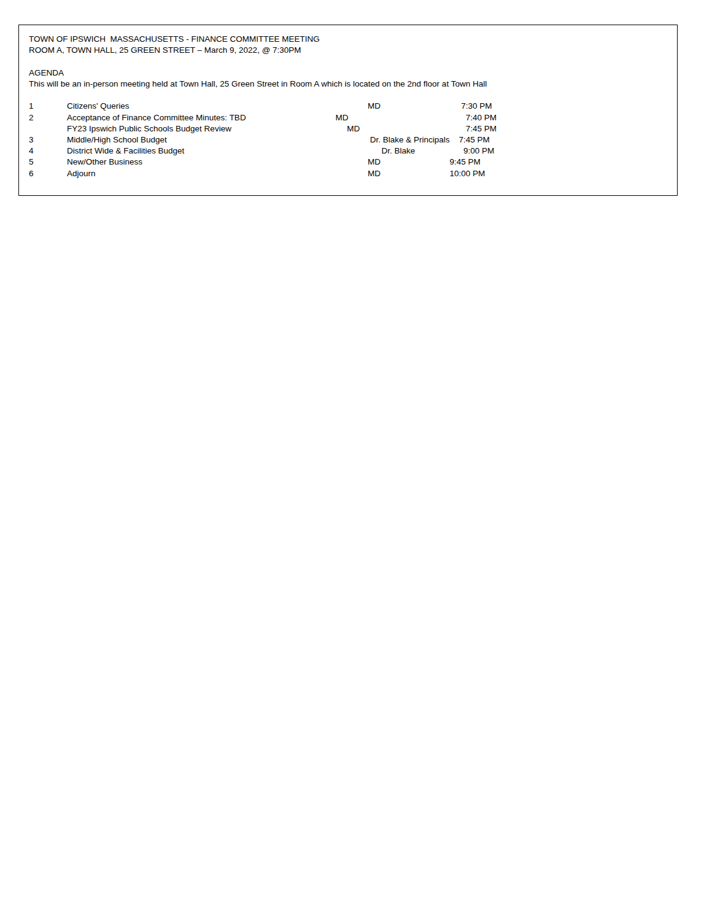TOWN OF IPSWICH MASSACHUSETTS - FINANCE COMMITTEE MEETING
ROOM A, TOWN HALL, 25 GREEN STREET – March 9, 2022, @ 7:30PM
AGENDA
This will be an in-person meeting held at Town Hall, 25 Green Street in Room A which is located on the 2nd floor at Town Hall
| 1 | Citizens' Queries | MD | 7:30 PM |
| 2 | Acceptance of Finance Committee Minutes: TBD | MD | 7:40 PM |
| | FY23 Ipswich Public Schools Budget Review | MD | 7:45 PM |
| 3 | Middle/High School Budget | Dr. Blake & Principals | 7:45 PM |
| 4 | District Wide & Facilities Budget | Dr. Blake | 9:00 PM |
| 5 | New/Other Business | MD | 9:45 PM |
| 6 | Adjourn | MD | 10:00 PM |